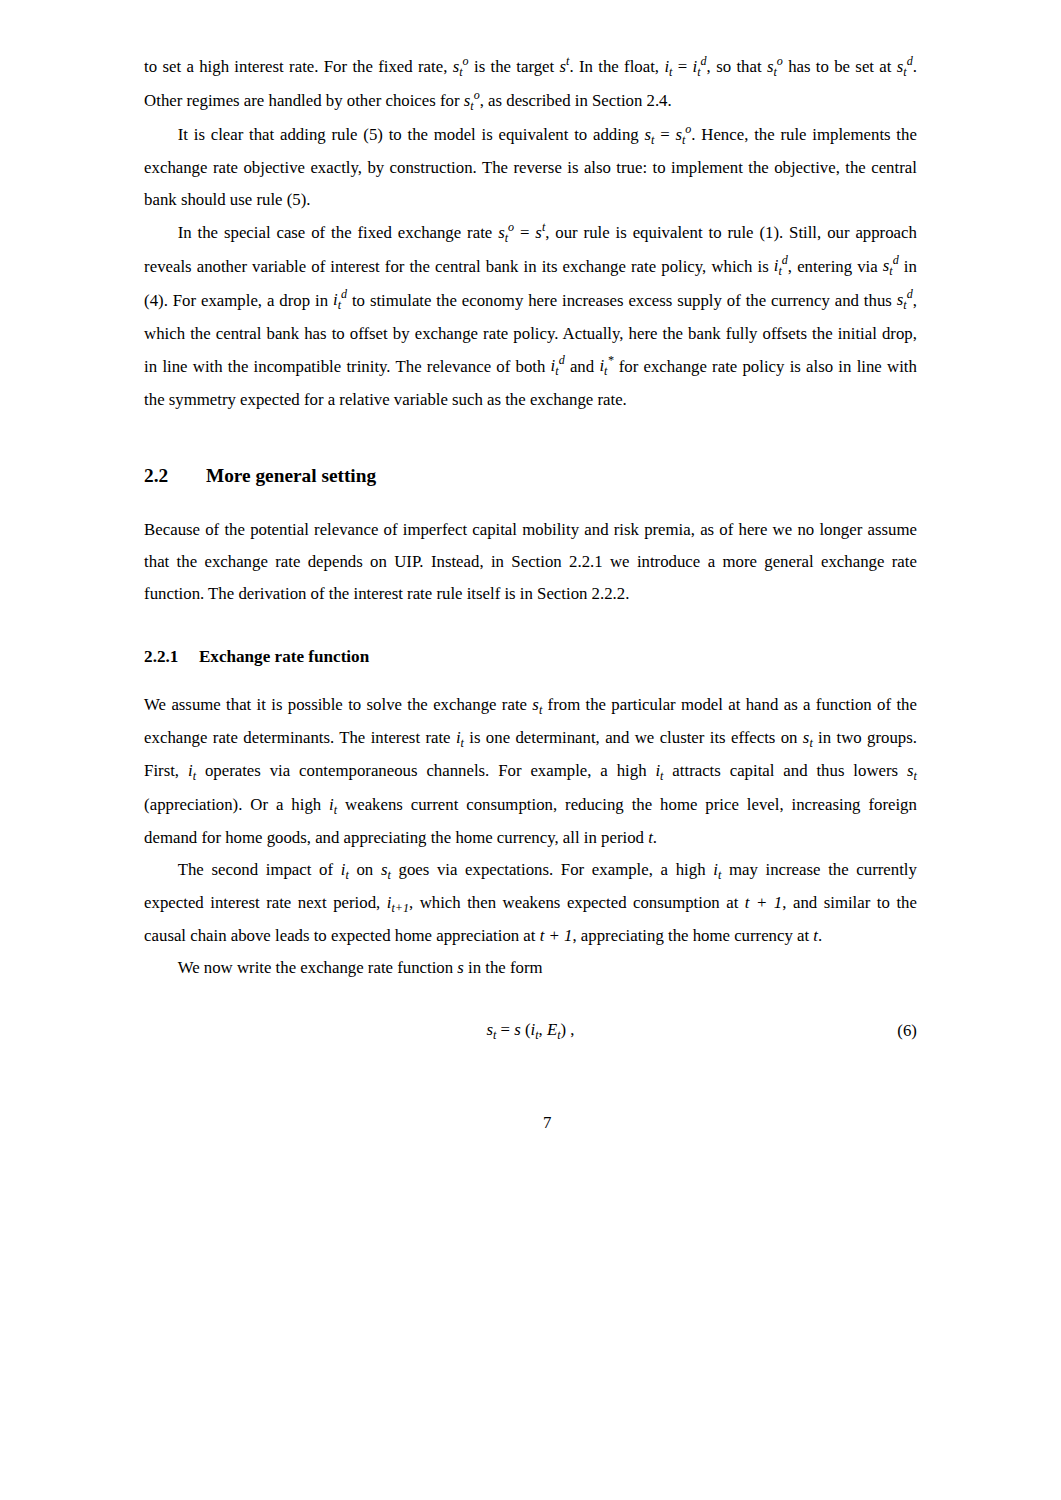to set a high interest rate. For the fixed rate, sto is the target st. In the float, it = itd, so that sto has to be set at std. Other regimes are handled by other choices for sto, as described in Section 2.4.
It is clear that adding rule (5) to the model is equivalent to adding st = sto. Hence, the rule implements the exchange rate objective exactly, by construction. The reverse is also true: to implement the objective, the central bank should use rule (5).
In the special case of the fixed exchange rate sto = st, our rule is equivalent to rule (1). Still, our approach reveals another variable of interest for the central bank in its exchange rate policy, which is itd, entering via std in (4). For example, a drop in itd to stimulate the economy here increases excess supply of the currency and thus std, which the central bank has to offset by exchange rate policy. Actually, here the bank fully offsets the initial drop, in line with the incompatible trinity. The relevance of both itd and it* for exchange rate policy is also in line with the symmetry expected for a relative variable such as the exchange rate.
2.2 More general setting
Because of the potential relevance of imperfect capital mobility and risk premia, as of here we no longer assume that the exchange rate depends on UIP. Instead, in Section 2.2.1 we introduce a more general exchange rate function. The derivation of the interest rate rule itself is in Section 2.2.2.
2.2.1 Exchange rate function
We assume that it is possible to solve the exchange rate st from the particular model at hand as a function of the exchange rate determinants. The interest rate it is one determinant, and we cluster its effects on st in two groups. First, it operates via contemporaneous channels. For example, a high it attracts capital and thus lowers st (appreciation). Or a high it weakens current consumption, reducing the home price level, increasing foreign demand for home goods, and appreciating the home currency, all in period t.
The second impact of it on st goes via expectations. For example, a high it may increase the currently expected interest rate next period, it+1, which then weakens expected consumption at t + 1, and similar to the causal chain above leads to expected home appreciation at t + 1, appreciating the home currency at t.
We now write the exchange rate function s in the form
st = s (it, Et) , (6)
7